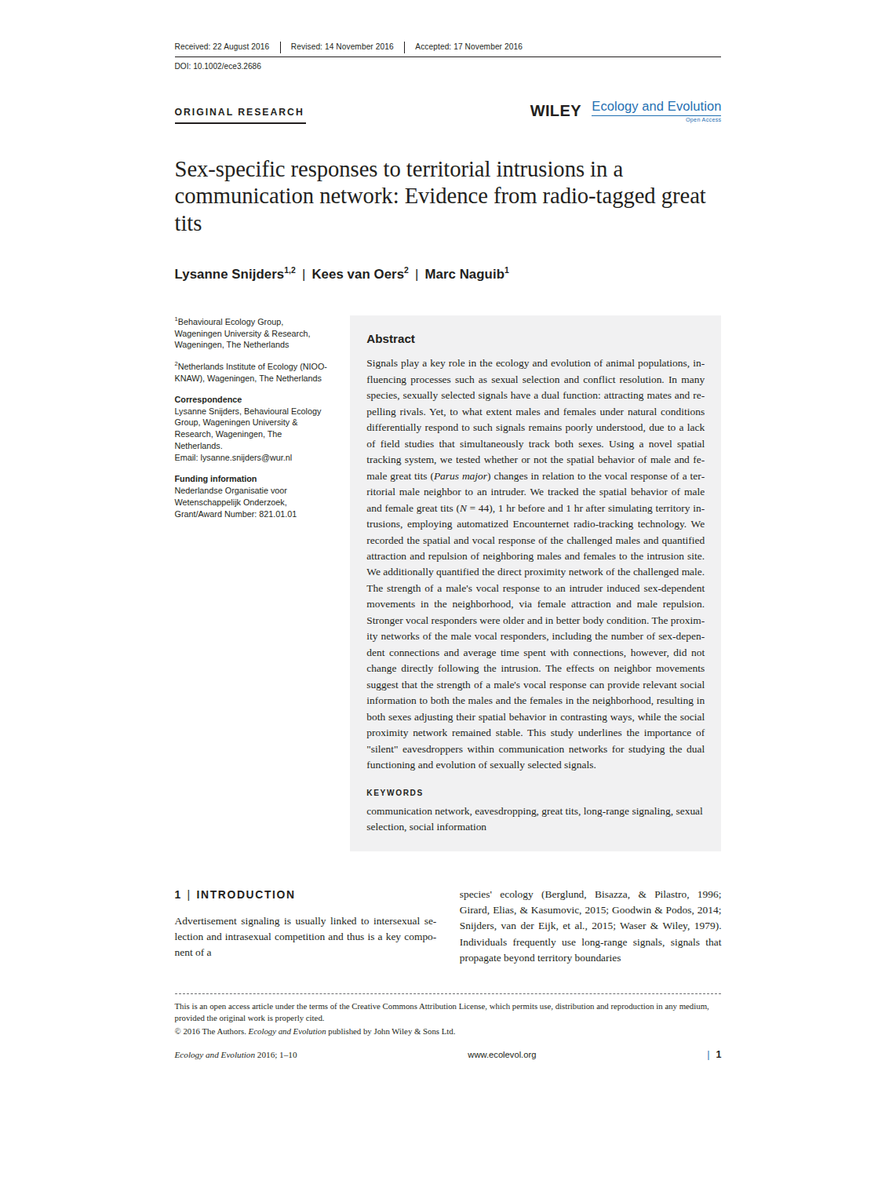Received: 22 August 2016
Revised: 14 November 2016
Accepted: 17 November 2016
DOI: 10.1002/ece3.2686
Original Research
WILEY
Ecology and Evolution
Open Access
Sex-specific responses to territorial intrusions in a communication network: Evidence from radio-tagged great tits
Lysanne Snijders1,2|Kees van Oers2|Marc Naguib1
1Behavioural Ecology Group, Wageningen University & Research, Wageningen, The Netherlands
2Netherlands Institute of Ecology (NIOO-KNAW), Wageningen, The Netherlands
Correspondence
Lysanne Snijders, Behavioural Ecology Group, Wageningen University & Research, Wageningen, The Netherlands.
Email: lysanne.snijders@wur.nl
Funding information
Nederlandse Organisatie voor Wetenschappelijk Onderzoek, Grant/Award Number: 821.01.01
Abstract
Signals play a key role in the ecology and evolution of animal populations, influencing processes such as sexual selection and conflict resolution. In many species, sexually selected signals have a dual function: attracting mates and repelling rivals. Yet, to what extent males and females under natural conditions differentially respond to such signals remains poorly understood, due to a lack of field studies that simultaneously track both sexes. Using a novel spatial tracking system, we tested whether or not the spatial behavior of male and female great tits (Parus major) changes in relation to the vocal response of a territorial male neighbor to an intruder. We tracked the spatial behavior of male and female great tits (N = 44), 1 hr before and 1 hr after simulating territory intrusions, employing automatized Encounternet radio-tracking technology. We recorded the spatial and vocal response of the challenged males and quantified attraction and repulsion of neighboring males and females to the intrusion site. We additionally quantified the direct proximity network of the challenged male. The strength of a male's vocal response to an intruder induced sex-dependent movements in the neighborhood, via female attraction and male repulsion. Stronger vocal responders were older and in better body condition. The proximity networks of the male vocal responders, including the number of sex-dependent connections and average time spent with connections, however, did not change directly following the intrusion. The effects on neighbor movements suggest that the strength of a male's vocal response can provide relevant social information to both the males and the females in the neighborhood, resulting in both sexes adjusting their spatial behavior in contrasting ways, while the social proximity network remained stable. This study underlines the importance of "silent" eavesdroppers within communication networks for studying the dual functioning and evolution of sexually selected signals.
Keywords
communication network, eavesdropping, great tits, long-range signaling, sexual selection, social information
1|Introduction
Advertisement signaling is usually linked to intersexual selection and intrasexual competition and thus is a key component of a
species' ecology (Berglund, Bisazza, & Pilastro, 1996; Girard, Elias, & Kasumovic, 2015; Goodwin & Podos, 2014; Snijders, van der Eijk, et al., 2015; Waser & Wiley, 1979). Individuals frequently use long-range signals, signals that propagate beyond territory boundaries
This is an open access article under the terms of the Creative Commons Attribution License, which permits use, distribution and reproduction in any medium, provided the original work is properly cited.
© 2016 The Authors. Ecology and Evolution published by John Wiley & Sons Ltd.
Ecology and Evolution 2016; 1–10
www.ecolevol.org
|1